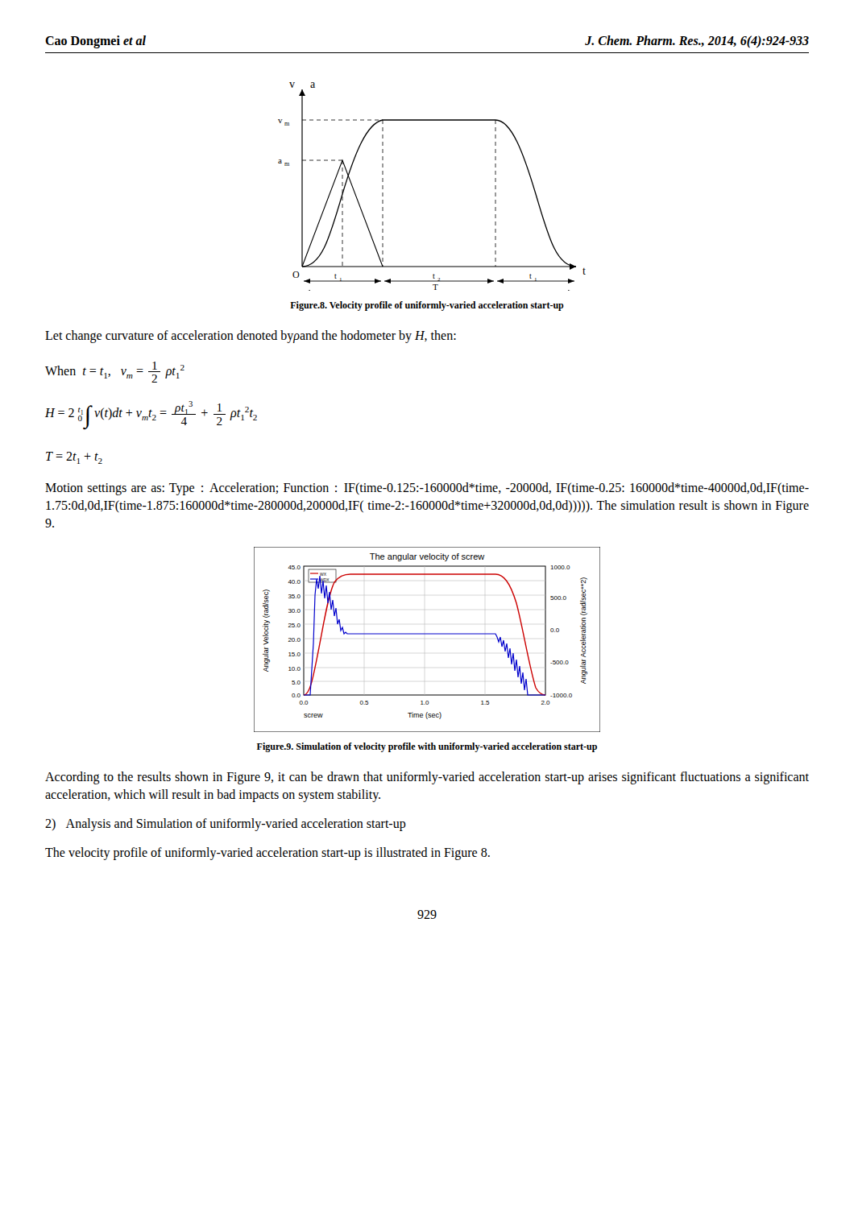Cao Dongmei et al J. Chem. Pharm. Res., 2014, 6(4):924-933
v a v m a m O t t 1 t 2 t 1 T
Figure.8. Velocity profile of uniformly-varied acceleration start-up
Let change curvature of acceleration denoted byρand the hodometer by H, then:
When t = t1, vm = 12 ρt12
H = 2 t10∫ v(t)dt + vmt2 = ρt134 + 12 ρt12t2
T = 2t1 + t2
Motion settings are as: Type：Acceleration; Function：IF(time-0.125:-160000d*time, -20000d, IF(time-0.25: 160000d*time-40000d,0d,IF(time-1.75:0d,0d,IF(time-1.875:160000d*time-280000d,20000d,IF( time-2:-160000d*time+320000d,0d,0d))))). The simulation result is shown in Figure 9.
The angular velocity of screw 45.0 40.0 35.0 30.0 25.0 20.0 15.0 10.0 5.0 0.0 1000.0 500.0 0.0 -500.0 -1000.0 0.0 0.5 1.0 1.5 2.0 Angular Velocity (rad/sec) Angular Acceleration (rad/sec**2) Time (sec) screw WX WDX
Figure.9. Simulation of velocity profile with uniformly-varied acceleration start-up
According to the results shown in Figure 9, it can be drawn that uniformly-varied acceleration start-up arises significant fluctuations a significant acceleration, which will result in bad impacts on system stability.
2) Analysis and Simulation of uniformly-varied acceleration start-up
The velocity profile of uniformly-varied acceleration start-up is illustrated in Figure 8.
929